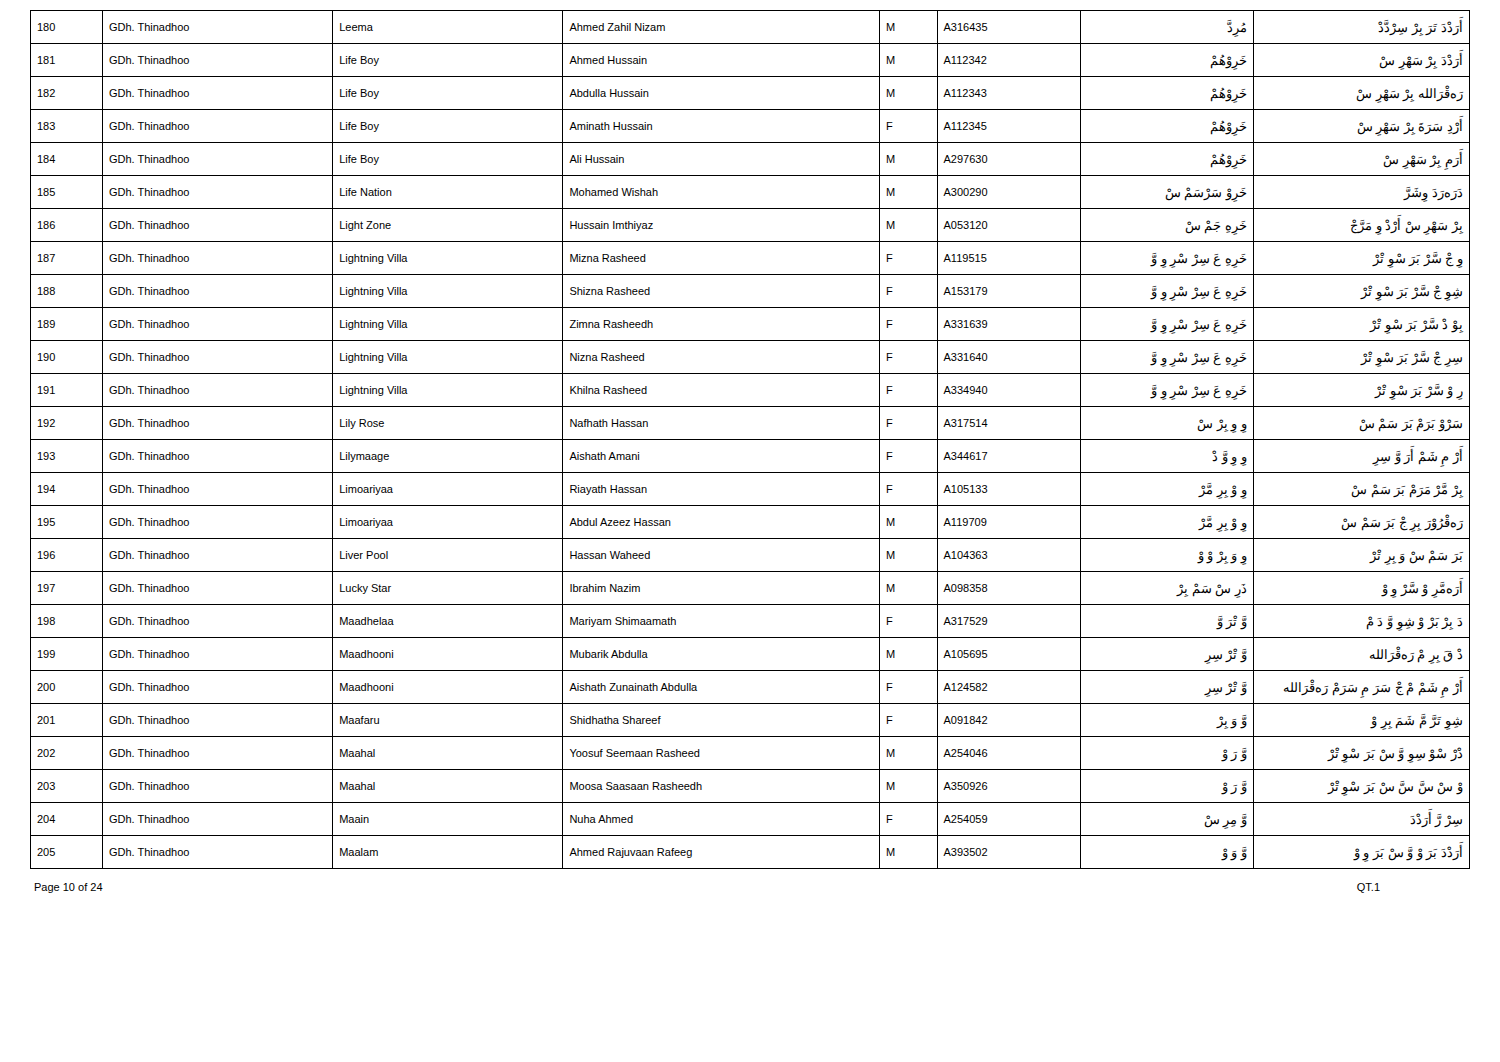| 180 | GDh. Thinadhoo | Leema | Ahmed Zahil Nizam | M | A316435 | مُرِدَّ | أَرَدْدَ تَرَ بِرْ سِرْدَّدْ |
| 181 | GDh. Thinadhoo | Life Boy | Ahmed Hussain | M | A112342 | خَرِوْهُمْ | أَرَدْدَ بِرْ سَهْرِ سْ |
| 182 | GDh. Thinadhoo | Life Boy | Abdulla Hussain | M | A112343 | خَرِوْهُمْ | رَەقْرَاللە بِرْ سَهْرِ سْ |
| 183 | GDh. Thinadhoo | Life Boy | Aminath Hussain | F | A112345 | خَرِوْهُمْ | أَرْدِ سَرَةَ بِرْ سَهْرِ سْ |
| 184 | GDh. Thinadhoo | Life Boy | Ali Hussain | M | A297630 | خَرِوْهُمْ | أَرَمِ بِرْ سَهْرِ سْ |
| 185 | GDh. Thinadhoo | Life Nation | Mohamed Wishah | M | A300290 | خَرِوْ سَرْسَمْ سْ | دَرَەرَدَ وِشَرَّ |
| 186 | GDh. Thinadhoo | Light Zone | Hussain Imthiyaz | M | A053120 | خَرِهِ جَمْ سْ | بِرْ سَهْرِ سْ أَرْدْ وِ مَرَّجْ |
| 187 | GDh. Thinadhoo | Lightning Villa | Mizna Rasheed | F | A119515 | خَرِهِ عَ سِرْ سْرِ وِ وَّ | وِ جْ سَّرْ بَرَ سْوِ تْرْ |
| 188 | GDh. Thinadhoo | Lightning Villa | Shizna Rasheed | F | A153179 | خَرِهِ عَ سِرْ سْرِ وِ وَّ | شِوِ جْ سَّرْ بَرَ سْوِ تْرْ |
| 189 | GDh. Thinadhoo | Lightning Villa | Zimna Rasheedh | F | A331639 | خَرِهِ عَ سِرْ سْرِ وِ وَّ | بِوْ دْ سَّرْ بَرَ سْوِ تْرْ |
| 190 | GDh. Thinadhoo | Lightning Villa | Nizna Rasheed | F | A331640 | خَرِهِ عَ سِرْ سْرِ وِ وَّ | سِرِ جْ سَّرْ بَرَ سْوِ تْرْ |
| 191 | GDh. Thinadhoo | Lightning Villa | Khilna Rasheed | F | A334940 | خَرِهِ عَ سِرْ سْرِ وِ وَّ | رِ وْ سَّرْ بَرَ سْوِ تْرْ |
| 192 | GDh. Thinadhoo | Lily Rose | Nafhath Hassan | F | A317514 | وِ وِ بِرْ سْ | سَرْوْ بَرَمْ بَرَ سَمْ سْ |
| 193 | GDh. Thinadhoo | Lilymaage | Aishath Amani | F | A344617 | وِ وِ وَّ دْ | أَرْ مِ شَمْ أَرَ وَّ سِرِ |
| 194 | GDh. Thinadhoo | Limoariyaa | Riayath Hassan | F | A105133 | وِ وْ بِرِ مَّرْ | بِرْ مَّرْ مَرَمْ بَرَ سَمْ سْ |
| 195 | GDh. Thinadhoo | Limoariyaa | Abdul Azeez Hassan | M | A119709 | وِ وْ بِرِ مَّرْ | رَەقْرُوْرَ بِرِ جْ بَرَ سَمْ سْ |
| 196 | GDh. Thinadhoo | Liver Pool | Hassan Waheed | M | A104363 | وِ وَ بِرْ وْ وْ | بَرَ سَمْ سْ وَ بِرِ تْرْ |
| 197 | GDh. Thinadhoo | Lucky Star | Ibrahim Nazim | M | A098358 | ذَرِ سْ سَمْ بِرْ | أَرَەمَّرِ وْ سَّرْ وِ وْ |
| 198 | GDh. Thinadhoo | Maadhelaa | Mariyam Shimaamath | F | A317529 | وَّ تْرَ وَّ | دَ بِرْ بَرْ وْ شِوِ وَّ دَ مْ |
| 199 | GDh. Thinadhoo | Maadhooni | Mubarik Abdulla | M | A105695 | وَّ تْرْ سِرِ | دْ قَ بِرِ مْ رَەقْرَاللە |
| 200 | GDh. Thinadhoo | Maadhooni | Aishath Zunainath Abdulla | F | A124582 | وَّ تْرْ سِرِ | أَرْ مِ شَمْ مْ جْ سَرَ مِ سَرَمْ رَەقْرَاللە |
| 201 | GDh. Thinadhoo | Maafaru | Shidhatha Shareef | F | A091842 | وَّ وَ بِرْ | شِوِ تَرَّ مَّ شَمَ بِرِ وْ |
| 202 | GDh. Thinadhoo | Maahal | Yoosuf Seemaan Rasheed | M | A254046 | وَّ رَ وْ | دْرْ سْوْ سِوِ وَّ سْ بَرَ سْوِ تْرْ |
| 203 | GDh. Thinadhoo | Maahal | Moosa Saasaan Rasheedh | M | A350926 | وَّ رَ وْ | وْ سْ سَّ سَّ سْ بَرَ سْوِ تْرْ |
| 204 | GDh. Thinadhoo | Maain | Nuha Ahmed | F | A254059 | وَّ مِرِ سْ | سِرْ رَّ أَرَدْدَ |
| 205 | GDh. Thinadhoo | Maalam | Ahmed Rajuvaan Rafeeg | M | A393502 | وَّ وَ وْ | أَرَدْدَ بَرَ وْ وَّ سْ بَرَ وِ وْ |
Page 10 of 24
QT.1